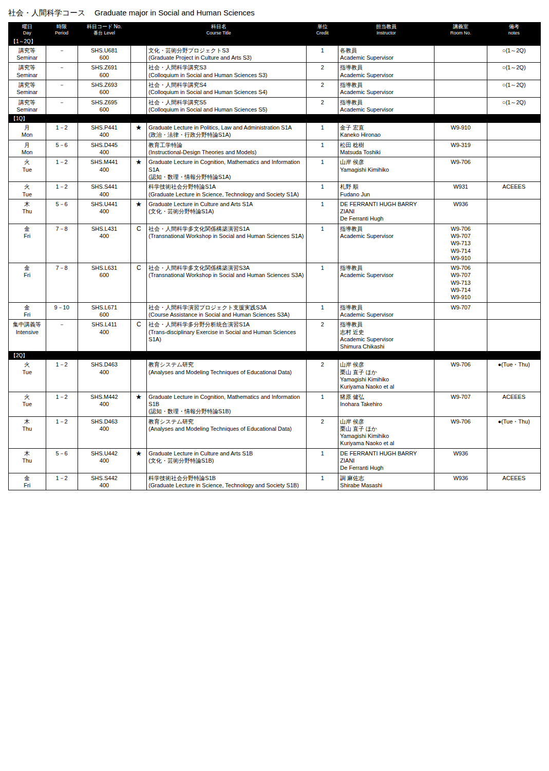社会・人間科学コースGraduate major in Social and Human Sciences
| 曜日 Day | 時限 Period | 科目コード No. 番台 Level | 科目名 Course Title | 単位 Credit | 担当教員 Instructor | 講義室 Room No. | 備考 notes |
| --- | --- | --- | --- | --- | --- | --- | --- |
| 【1～2Q】 |
| 講究等 Seminar | － | SHS.U681 600 | | 文化・芸術分野プロジェクトS3 (Graduate Project in Culture and Arts S3) | 1 | 各教員 Academic Supervisor | | ○(1～2Q) |
| 講究等 Seminar | － | SHS.Z691 600 | | 社会・人間科学講究S3 (Colloquium in Social and Human Sciences S3) | 2 | 指導教員 Academic Supervisor | | ○(1～2Q) |
| 講究等 Seminar | － | SHS.Z693 600 | | 社会・人間科学講究S4 (Colloquium in Social and Human Sciences S4) | 2 | 指導教員 Academic Supervisor | | ○(1～2Q) |
| 講究等 Seminar | － | SHS.Z695 600 | | 社会・人間科学講究S5 (Colloquium in Social and Human Sciences S5) | 2 | 指導教員 Academic Supervisor | | ○(1～2Q) |
| 【1Q】 |
| 月 Mon | 1－2 | SHS.P441 400 | ★ | Graduate Lecture in Politics, Law and Administration S1A (政治・法律・行政分野特論S1A) | 1 | 金子 宏直 Kaneko Hironao | W9-910 | |
| 月 Mon | 5－6 | SHS.D445 400 | | 教育工学特論 (Instructional-Design Theories and Models) | 1 | 松田 稔樹 Matsuda Toshiki | W9-319 | |
| 火 Tue | 1－2 | SHS.M441 400 | ★ | Graduate Lecture in Cognition, Mathematics and Information S1A (認知・数理・情報分野特論S1A) | 1 | 山岸 侯彦 Yamagishi Kimihiko | W9-706 | |
| 火 Tue | 1－2 | SHS.S441 400 | | 科学技術社会分野特論S1A (Graduate Lecture in Science, Technology and Society S1A) | 1 | 札野 順 Fudano Jun | W931 | ACEEES |
| 木 Thu | 5－6 | SHS.U441 400 | ★ | Graduate Lecture in Culture and Arts S1A (文化・芸術分野特論S1A) | 1 | DE FERRANTI HUGH BARRY ZIANI De Ferranti Hugh | W936 | |
| 金 Fri | 7－8 | SHS.L431 400 | C | 社会・人間科学多文化関係構築演習S1A (Transnational Workshop in Social and Human Sciences S1A) | 1 | 指導教員 Academic Supervisor | W9-706 W9-707 W9-713 W9-714 W9-910 | |
| 金 Fri | 7－8 | SHS.L631 600 | C | 社会・人間科学多文化関係構築演習S3A (Transnational Workshop in Social and Human Sciences S3A) | 1 | 指導教員 Academic Supervisor | W9-706 W9-707 W9-713 W9-714 W9-910 | |
| 金 Fri | 9－10 | SHS.L671 600 | | 社会・人間科学演習プロジェクト支援実践S3A (Course Assistance in Social and Human Sciences S3A) | 1 | 指導教員 Academic Supervisor | W9-707 | |
| 集中講義等 Intensive | － | SHS.L411 400 | C | 社会・人間科学多分野分析統合演習S1A (Trans-disciplinary Exercise in Social and Human Sciences S1A) | 2 | 指導教員 志村 近史 Academic Supervisor Shimura Chikashi | | |
| 【2Q】 |
| 火 Tue | 1－2 | SHS.D463 400 | | 教育システム研究 (Analyses and Modeling Techniques of Educational Data) | 2 | 山岸 侯彦 栗山 直子 ほか Yamagishi Kimihiko Kuriyama Naoko et al | W9-706 | ●(Tue・Thu) |
| 火 Tue | 1－2 | SHS.M442 400 | ★ | Graduate Lecture in Cognition, Mathematics and Information S1B (認知・数理・情報分野特論S1B) | 1 | 猪原 健弘 Inohara Takehiro | W9-707 | ACEEES |
| 木 Thu | 1－2 | SHS.D463 400 | | 教育システム研究 (Analyses and Modeling Techniques of Educational Data) | 2 | 山岸 侯彦 栗山 直子 ほか Yamagishi Kimihiko Kuriyama Naoko et al | W9-706 | ●(Tue・Thu) |
| 木 Thu | 5－6 | SHS.U442 400 | ★ | Graduate Lecture in Culture and Arts S1B (文化・芸術分野特論S1B) | 1 | DE FERRANTI HUGH BARRY ZIANI De Ferranti Hugh | W936 | |
| 金 Fri | 1－2 | SHS.S442 400 | | 科学技術社会分野特論S1B (Graduate Lecture in Science, Technology and Society S1B) | 1 | 調 麻佐志 Shirabe Masashi | W936 | ACEEES |